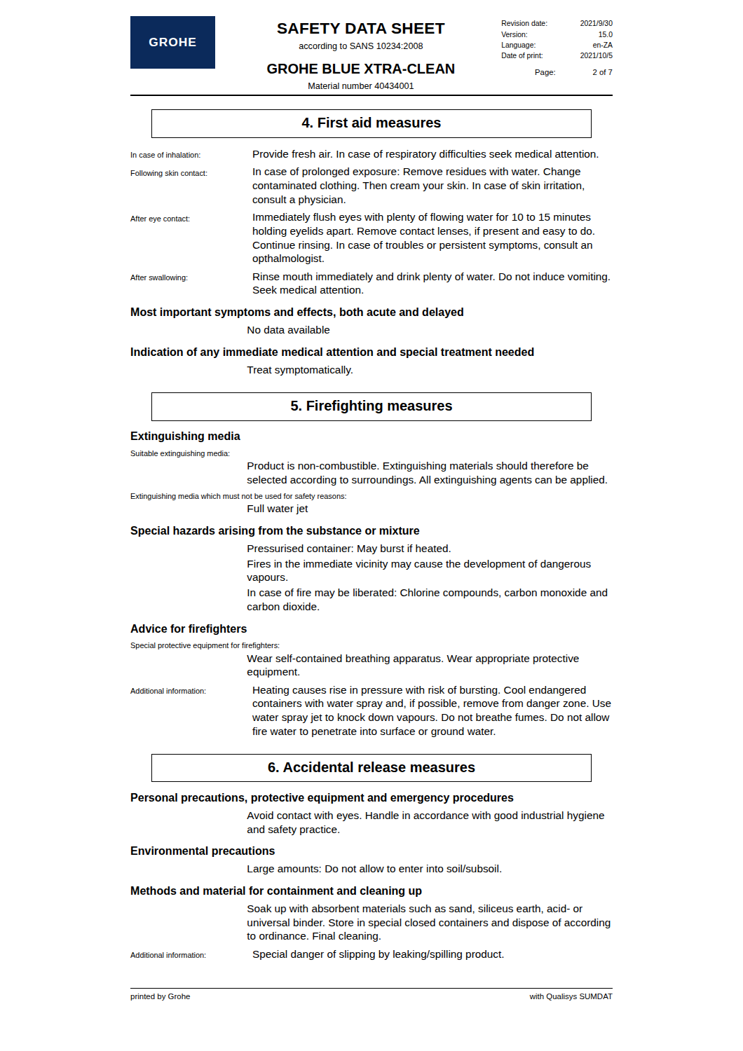GROHE
SAFETY DATA SHEET
according to SANS 10234:2008
GROHE BLUE XTRA-CLEAN
Material number 40434001
| Revision date: | 2021/9/30 |
| Version: | 15.0 |
| Language: | en-ZA |
| Date of print: | 2021/10/5 |
Page: 2 of 7
4. First aid measures
In case of inhalation:
Provide fresh air. In case of respiratory difficulties seek medical attention.
Following skin contact:
In case of prolonged exposure: Remove residues with water. Change contaminated clothing. Then cream your skin. In case of skin irritation, consult a physician.
After eye contact:
Immediately flush eyes with plenty of flowing water for 10 to 15 minutes holding eyelids apart. Remove contact lenses, if present and easy to do. Continue rinsing. In case of troubles or persistent symptoms, consult an opthalmologist.
After swallowing:
Rinse mouth immediately and drink plenty of water. Do not induce vomiting. Seek medical attention.
Most important symptoms and effects, both acute and delayed
No data available
Indication of any immediate medical attention and special treatment needed
Treat symptomatically.
5. Firefighting measures
Extinguishing media
Suitable extinguishing media:
Product is non-combustible. Extinguishing materials should therefore be selected according to surroundings. All extinguishing agents can be applied.
Extinguishing media which must not be used for safety reasons:
Full water jet
Special hazards arising from the substance or mixture
Pressurised container: May burst if heated.
Fires in the immediate vicinity may cause the development of dangerous vapours.
In case of fire may be liberated: Chlorine compounds, carbon monoxide and carbon dioxide.
Advice for firefighters
Special protective equipment for firefighters:
Wear self-contained breathing apparatus. Wear appropriate protective equipment.
Additional information:
Heating causes rise in pressure with risk of bursting. Cool endangered containers with water spray and, if possible, remove from danger zone. Use water spray jet to knock down vapours. Do not breathe fumes. Do not allow fire water to penetrate into surface or ground water.
6. Accidental release measures
Personal precautions, protective equipment and emergency procedures
Avoid contact with eyes. Handle in accordance with good industrial hygiene and safety practice.
Environmental precautions
Large amounts: Do not allow to enter into soil/subsoil.
Methods and material for containment and cleaning up
Soak up with absorbent materials such as sand, siliceus earth, acid- or universal binder. Store in special closed containers and dispose of according to ordinance. Final cleaning.
Additional information:
Special danger of slipping by leaking/spilling product.
printed by Grohe
with Qualisys SUMDAT